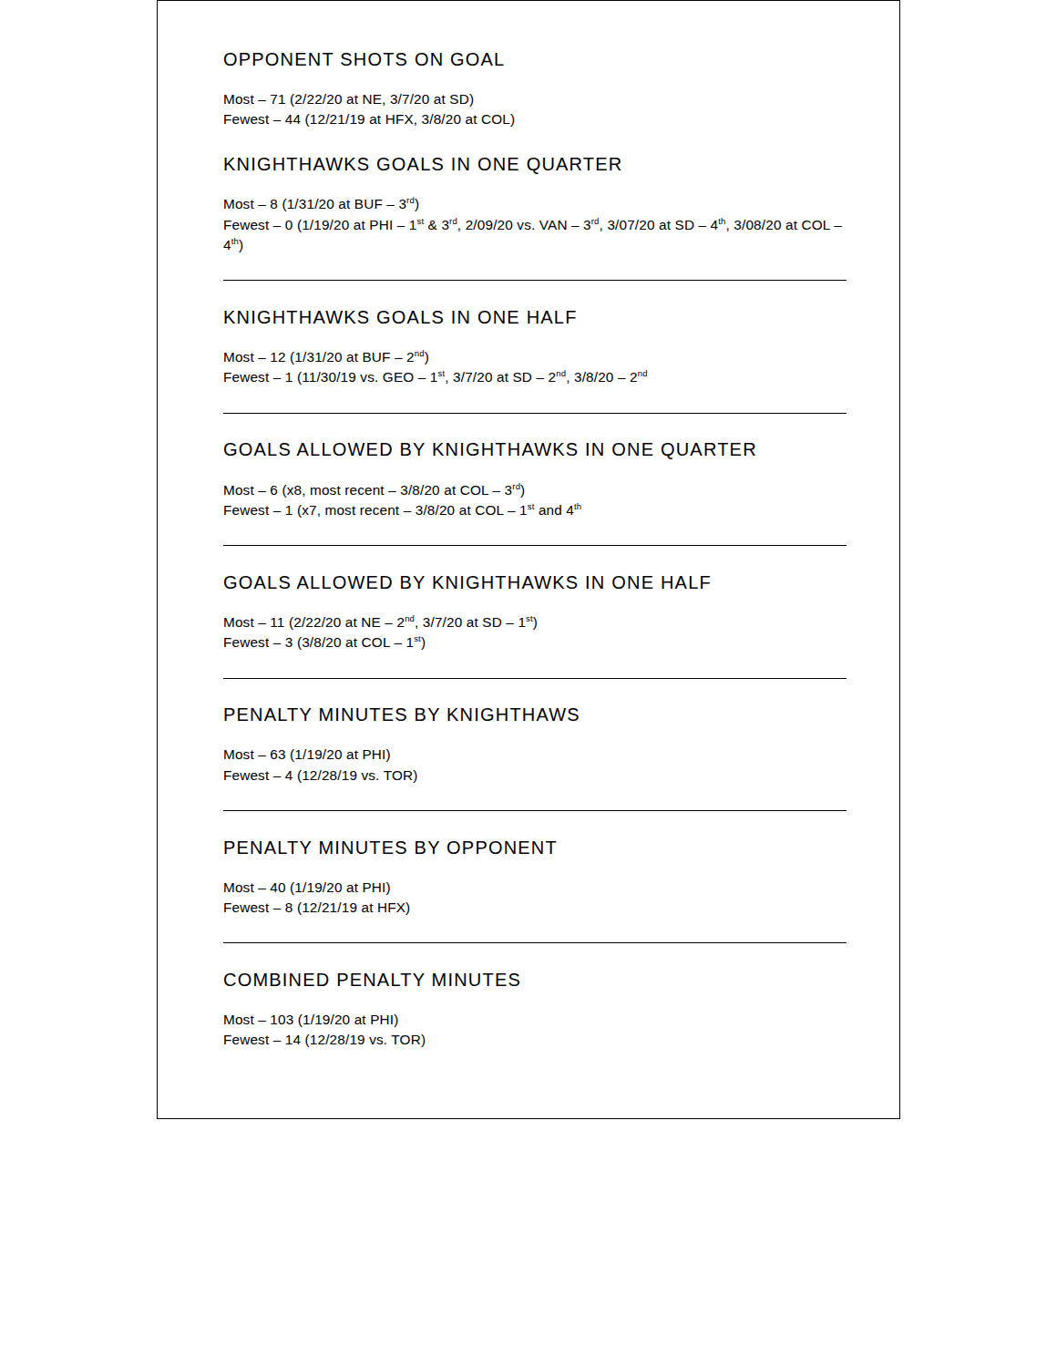OPPONENT SHOTS ON GOAL
Most – 71 (2/22/20 at NE, 3/7/20 at SD)
Fewest – 44 (12/21/19 at HFX, 3/8/20 at COL)
KNIGHTHAWKS GOALS IN ONE QUARTER
Most – 8 (1/31/20 at BUF – 3rd)
Fewest – 0 (1/19/20 at PHI – 1st & 3rd, 2/09/20 vs. VAN – 3rd, 3/07/20 at SD – 4th, 3/08/20 at COL – 4th)
KNIGHTHAWKS GOALS IN ONE HALF
Most – 12 (1/31/20 at BUF – 2nd)
Fewest – 1 (11/30/19 vs. GEO – 1st, 3/7/20 at SD – 2nd, 3/8/20 – 2nd
GOALS ALLOWED BY KNIGHTHAWKS IN ONE QUARTER
Most – 6 (x8, most recent – 3/8/20 at COL – 3rd)
Fewest – 1 (x7, most recent – 3/8/20 at COL – 1st and 4th
GOALS ALLOWED BY KNIGHTHAWKS IN ONE HALF
Most – 11 (2/22/20 at NE – 2nd, 3/7/20 at SD – 1st)
Fewest – 3 (3/8/20 at COL – 1st)
PENALTY MINUTES BY KNIGHTHAWS
Most – 63 (1/19/20 at PHI)
Fewest – 4 (12/28/19 vs. TOR)
PENALTY MINUTES BY OPPONENT
Most – 40 (1/19/20 at PHI)
Fewest – 8 (12/21/19 at HFX)
COMBINED PENALTY MINUTES
Most – 103 (1/19/20 at PHI)
Fewest – 14 (12/28/19 vs. TOR)